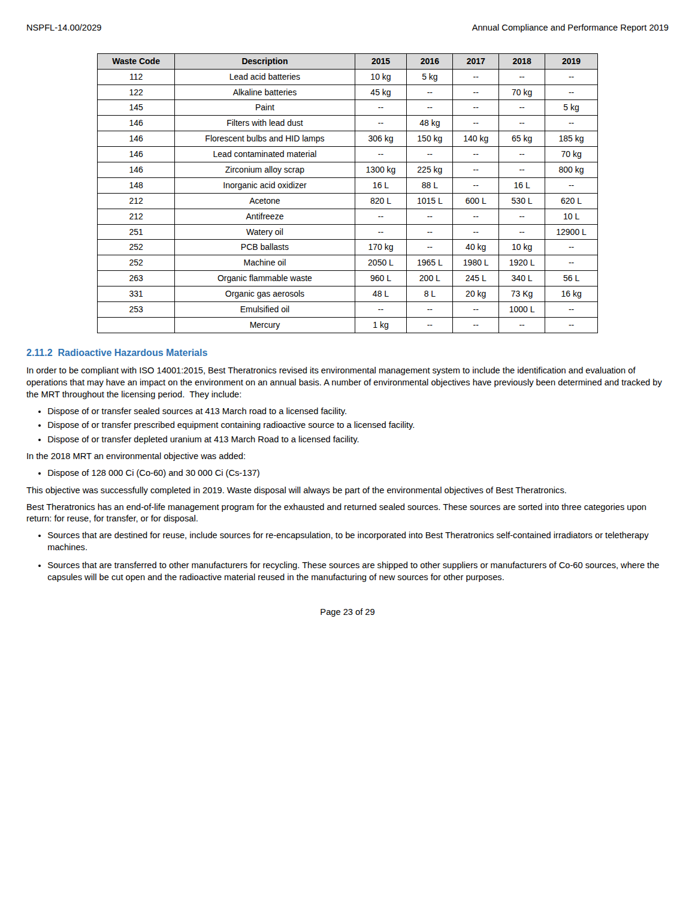NSPFL-14.00/2029 Annual Compliance and Performance Report 2019
| Waste Code | Description | 2015 | 2016 | 2017 | 2018 | 2019 |
| --- | --- | --- | --- | --- | --- | --- |
| 112 | Lead acid batteries | 10 kg | 5 kg | -- | -- | -- |
| 122 | Alkaline batteries | 45 kg | -- | -- | 70 kg | -- |
| 145 | Paint | -- | -- | -- | -- | 5 kg |
| 146 | Filters with lead dust | -- | 48 kg | -- | -- | -- |
| 146 | Florescent bulbs and HID lamps | 306 kg | 150 kg | 140 kg | 65 kg | 185 kg |
| 146 | Lead contaminated material | -- | -- | -- | -- | 70 kg |
| 146 | Zirconium alloy scrap | 1300 kg | 225 kg | -- | -- | 800 kg |
| 148 | Inorganic acid oxidizer | 16 L | 88 L | -- | 16 L | -- |
| 212 | Acetone | 820 L | 1015 L | 600 L | 530 L | 620 L |
| 212 | Antifreeze | -- | -- | -- | -- | 10 L |
| 251 | Watery oil | -- | -- | -- | -- | 12900 L |
| 252 | PCB ballasts | 170 kg | -- | 40 kg | 10 kg | -- |
| 252 | Machine oil | 2050 L | 1965 L | 1980 L | 1920 L | -- |
| 263 | Organic flammable waste | 960 L | 200 L | 245 L | 340 L | 56 L |
| 331 | Organic gas aerosols | 48 L | 8 L | 20 kg | 73 Kg | 16 kg |
| 253 | Emulsified oil | -- | -- | -- | 1000 L | -- |
| | Mercury | 1 kg | -- | -- | -- | -- |
2.11.2 Radioactive Hazardous Materials
In order to be compliant with ISO 14001:2015, Best Theratronics revised its environmental management system to include the identification and evaluation of operations that may have an impact on the environment on an annual basis. A number of environmental objectives have previously been determined and tracked by the MRT throughout the licensing period. They include:
Dispose of or transfer sealed sources at 413 March road to a licensed facility.
Dispose of or transfer prescribed equipment containing radioactive source to a licensed facility.
Dispose of or transfer depleted uranium at 413 March Road to a licensed facility.
In the 2018 MRT an environmental objective was added:
Dispose of 128 000 Ci (Co-60) and 30 000 Ci (Cs-137)
This objective was successfully completed in 2019. Waste disposal will always be part of the environmental objectives of Best Theratronics.
Best Theratronics has an end-of-life management program for the exhausted and returned sealed sources. These sources are sorted into three categories upon return: for reuse, for transfer, or for disposal.
Sources that are destined for reuse, include sources for re-encapsulation, to be incorporated into Best Theratronics self-contained irradiators or teletherapy machines.
Sources that are transferred to other manufacturers for recycling. These sources are shipped to other suppliers or manufacturers of Co-60 sources, where the capsules will be cut open and the radioactive material reused in the manufacturing of new sources for other purposes.
Page 23 of 29